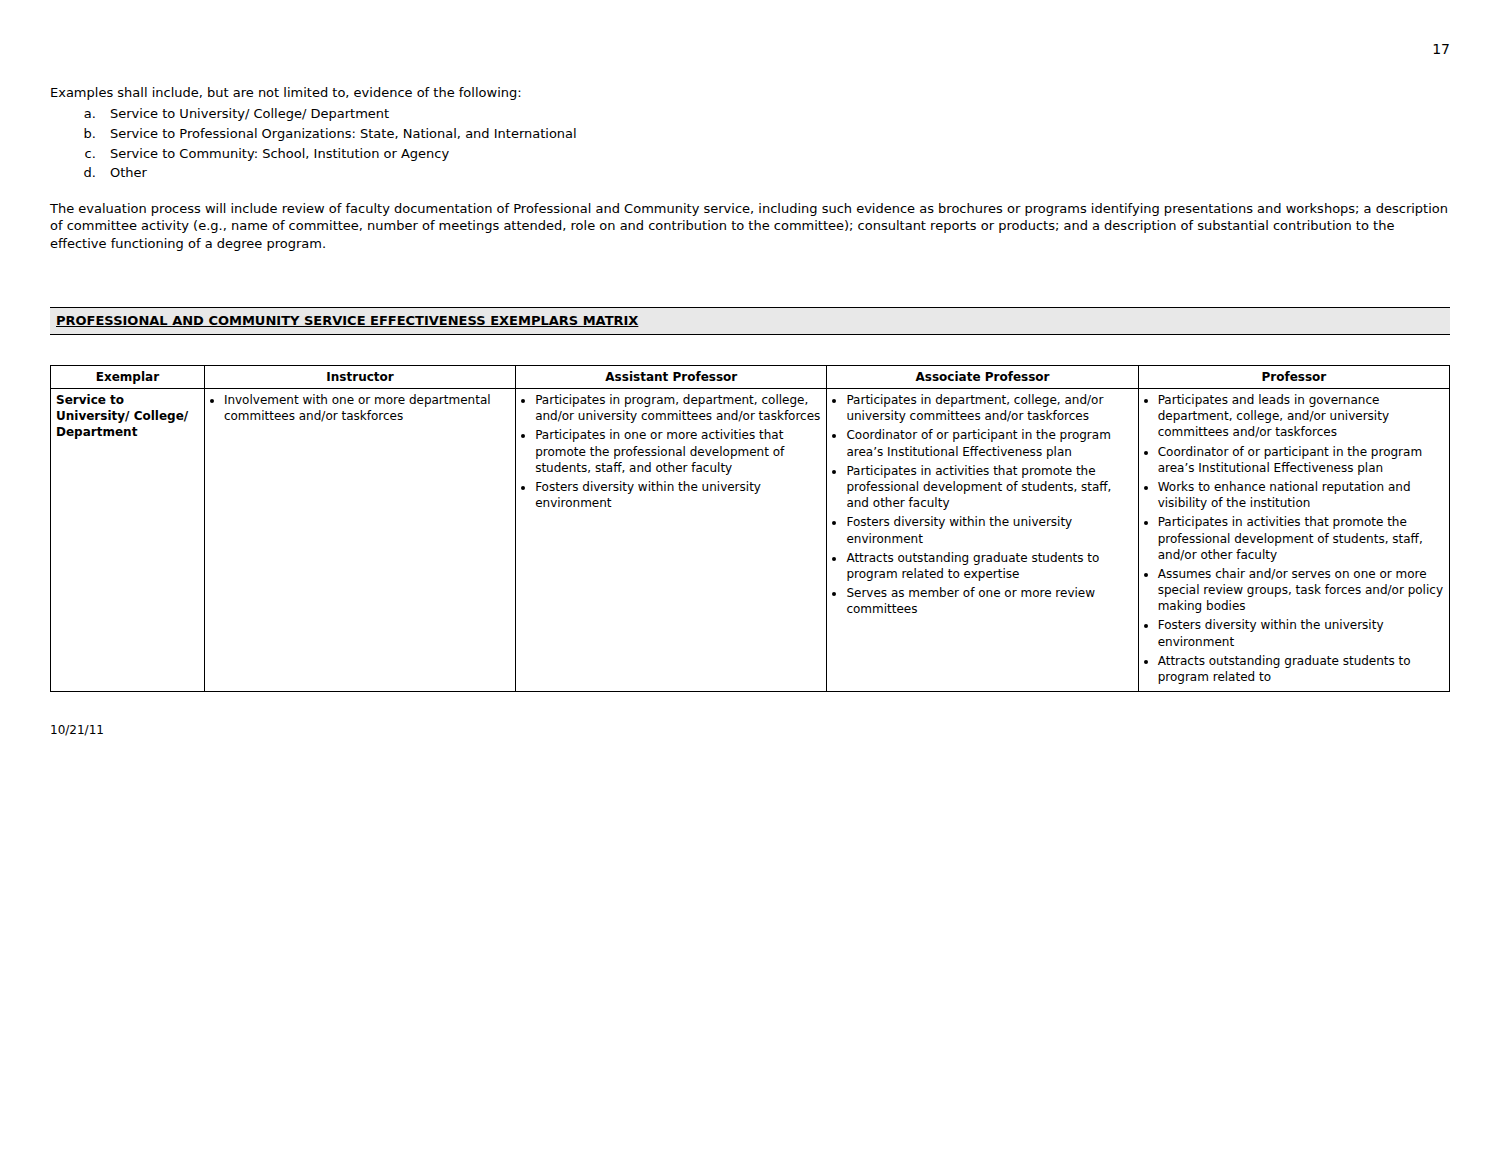17
Examples shall include, but are not limited to, evidence of the following:
Service to University/ College/ Department
Service to Professional Organizations: State, National, and International
Service to Community: School, Institution or Agency
Other
The evaluation process will include review of faculty documentation of Professional and Community service, including such evidence as brochures or programs identifying presentations and workshops; a description of committee activity (e.g., name of committee, number of meetings attended, role on and contribution to the committee); consultant reports or products; and a description of substantial contribution to the effective functioning of a degree program.
Professional and Community Service Effectiveness Exemplars Matrix
| Exemplar | Instructor | Assistant Professor | Associate Professor | Professor |
| --- | --- | --- | --- | --- |
| Service to University/ College/ Department | Involvement with one or more departmental committees and/or taskforces | Participates in program, department, college, and/or university committees and/or taskforces Participates in one or more activities that promote the professional development of students, staff, and other faculty Fosters diversity within the university environment | Participates in department, college, and/or university committees and/or taskforces Coordinator of or participant in the program area’s Institutional Effectiveness plan Participates in activities that promote the professional development of students, staff, and other faculty Fosters diversity within the university environment Attracts outstanding graduate students to program related to expertise Serves as member of one or more review committees | Participates and leads in governance department, college, and/or university committees and/or taskforces Coordinator of or participant in the program area’s Institutional Effectiveness plan Works to enhance national reputation and visibility of the institution Participates in activities that promote the professional development of students, staff, and/or other faculty Assumes chair and/or serves on one or more special review groups, task forces and/or policy making bodies Fosters diversity within the university environment Attracts outstanding graduate students to program related to |
10/21/11